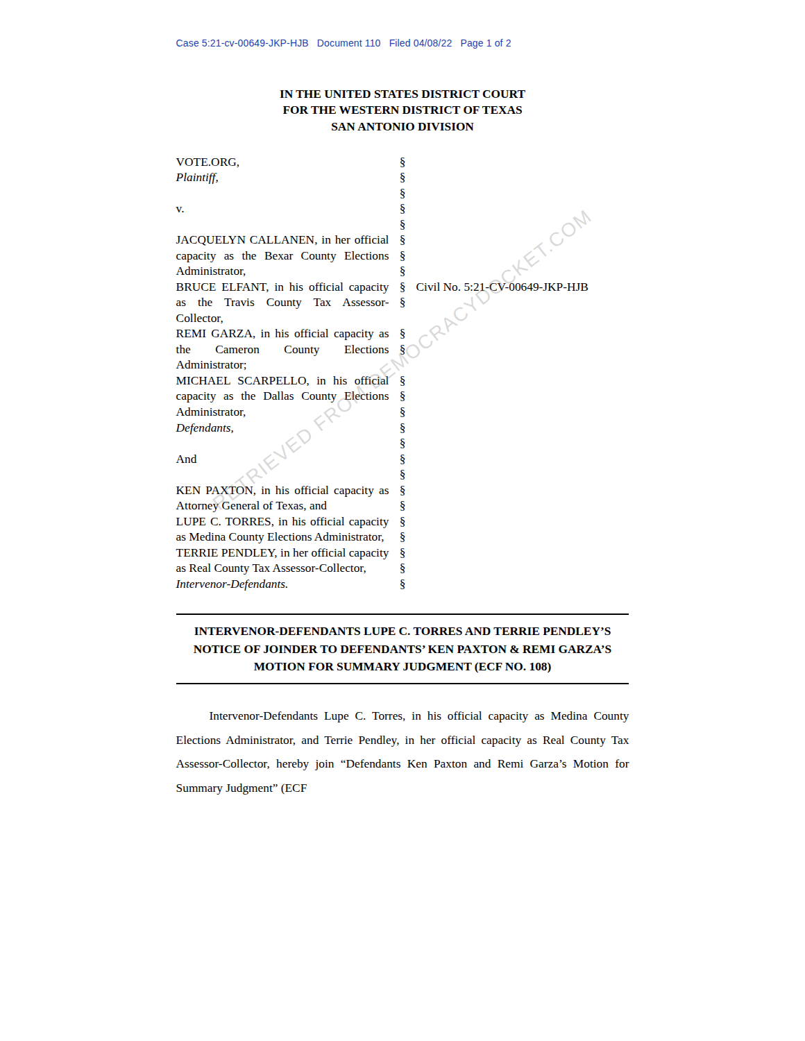Case 5:21-cv-00649-JKP-HJB Document 110 Filed 04/08/22 Page 1 of 2
IN THE UNITED STATES DISTRICT COURT
FOR THE WESTERN DISTRICT OF TEXAS
SAN ANTONIO DIVISION
RETRIEVED FROM DEMOCRACYDOCKET.COM
| VOTE.ORG, | § | |
| Plaintiff, | § | |
| | § | |
| v. | § | |
| | § | |
| JACQUELYN CALLANEN, in her official capacity as the Bexar County Elections Administrator, | § § § | |
| BRUCE ELFANT, in his official capacity as the Travis County Tax Assessor-Collector, | § § | Civil No. 5:21-CV-00649-JKP-HJB |
| REMI GARZA, in his official capacity as the Cameron County Elections Administrator; | § § | |
| MICHAEL SCARPELLO, in his official capacity as the Dallas County Elections Administrator, | § § § | |
| Defendants, | § | |
| | § | |
| And | § | |
| | § | |
| KEN PAXTON, in his official capacity as Attorney General of Texas, and | § § | |
| LUPE C. TORRES, in his official capacity as Medina County Elections Administrator, | § § | |
| TERRIE PENDLEY, in her official capacity as Real County Tax Assessor-Collector, | § § | |
| Intervenor-Defendants. | § | |
INTERVENOR-DEFENDANTS LUPE C. TORRES AND TERRIE PENDLEY’S
NOTICE OF JOINDER TO DEFENDANTS’ KEN PAXTON & REMI GARZA’S
MOTION FOR SUMMARY JUDGMENT (ECF NO. 108)
Intervenor-Defendants Lupe C. Torres, in his official capacity as Medina County Elections Administrator, and Terrie Pendley, in her official capacity as Real County Tax Assessor-Collector, hereby join “Defendants Ken Paxton and Remi Garza’s Motion for Summary Judgment” (ECF